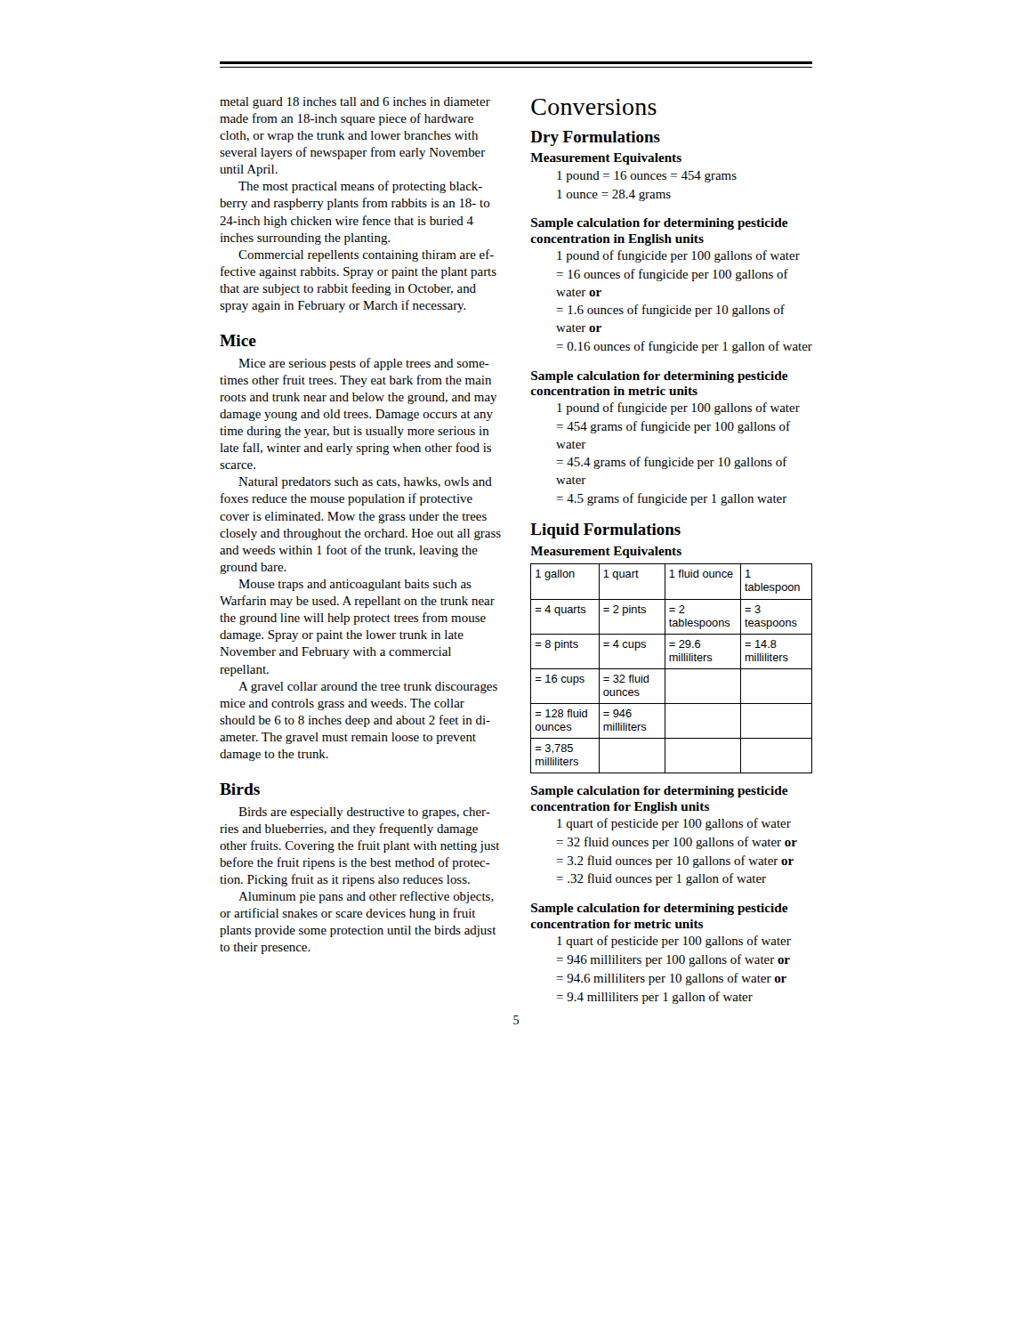metal guard 18 inches tall and 6 inches in diameter made from an 18-inch square piece of hardware cloth, or wrap the trunk and lower branches with several layers of newspaper from early November until April.
The most practical means of protecting blackberry and raspberry plants from rabbits is an 18- to 24-inch high chicken wire fence that is buried 4 inches surrounding the planting.
Commercial repellents containing thiram are effective against rabbits. Spray or paint the plant parts that are subject to rabbit feeding in October, and spray again in February or March if necessary.
Mice
Mice are serious pests of apple trees and sometimes other fruit trees. They eat bark from the main roots and trunk near and below the ground, and may damage young and old trees. Damage occurs at any time during the year, but is usually more serious in late fall, winter and early spring when other food is scarce.
Natural predators such as cats, hawks, owls and foxes reduce the mouse population if protective cover is eliminated. Mow the grass under the trees closely and throughout the orchard. Hoe out all grass and weeds within 1 foot of the trunk, leaving the ground bare.
Mouse traps and anticoagulant baits such as Warfarin may be used. A repellant on the trunk near the ground line will help protect trees from mouse damage. Spray or paint the lower trunk in late November and February with a commercial repellant.
A gravel collar around the tree trunk discourages mice and controls grass and weeds. The collar should be 6 to 8 inches deep and about 2 feet in diameter. The gravel must remain loose to prevent damage to the trunk.
Birds
Birds are especially destructive to grapes, cherries and blueberries, and they frequently damage other fruits. Covering the fruit plant with netting just before the fruit ripens is the best method of protection. Picking fruit as it ripens also reduces loss.
Aluminum pie pans and other reflective objects, or artificial snakes or scare devices hung in fruit plants provide some protection until the birds adjust to their presence.
Conversions
Dry Formulations
Measurement Equivalents
1 pound = 16 ounces = 454 grams
1 ounce = 28.4 grams
Sample calculation for determining pesticide concentration in English units
1 pound of fungicide per 100 gallons of water
= 16 ounces of fungicide per 100 gallons of water or
= 1.6 ounces of fungicide per 10 gallons of water or
= 0.16 ounces of fungicide per 1 gallon of water
Sample calculation for determining pesticide concentration in metric units
1 pound of fungicide per 100 gallons of water
= 454 grams of fungicide per 100 gallons of water
= 45.4 grams of fungicide per 10 gallons of water
= 4.5 grams of fungicide per 1 gallon water
Liquid Formulations
Measurement Equivalents
| 1 gallon | 1 quart | 1 fluid ounce | 1 tablespoon |
| = 4 quarts | = 2 pints | = 2 tablespoons | = 3 teaspoons |
| = 8 pints | = 4 cups | = 29.6 milliliters | = 14.8 milliliters |
| = 16 cups | = 32 fluid ounces | | |
| = 128 fluid ounces | = 946 milliliters | | |
| = 3,785 milliliters | | | |
Sample calculation for determining pesticide concentration for English units
1 quart of pesticide per 100 gallons of water
= 32 fluid ounces per 100 gallons of water or
= 3.2 fluid ounces per 10 gallons of water or
= .32 fluid ounces per 1 gallon of water
Sample calculation for determining pesticide concentration for metric units
1 quart of pesticide per 100 gallons of water
= 946 milliliters per 100 gallons of water or
= 94.6 milliliters per 10 gallons of water or
= 9.4 milliliters per 1 gallon of water
5